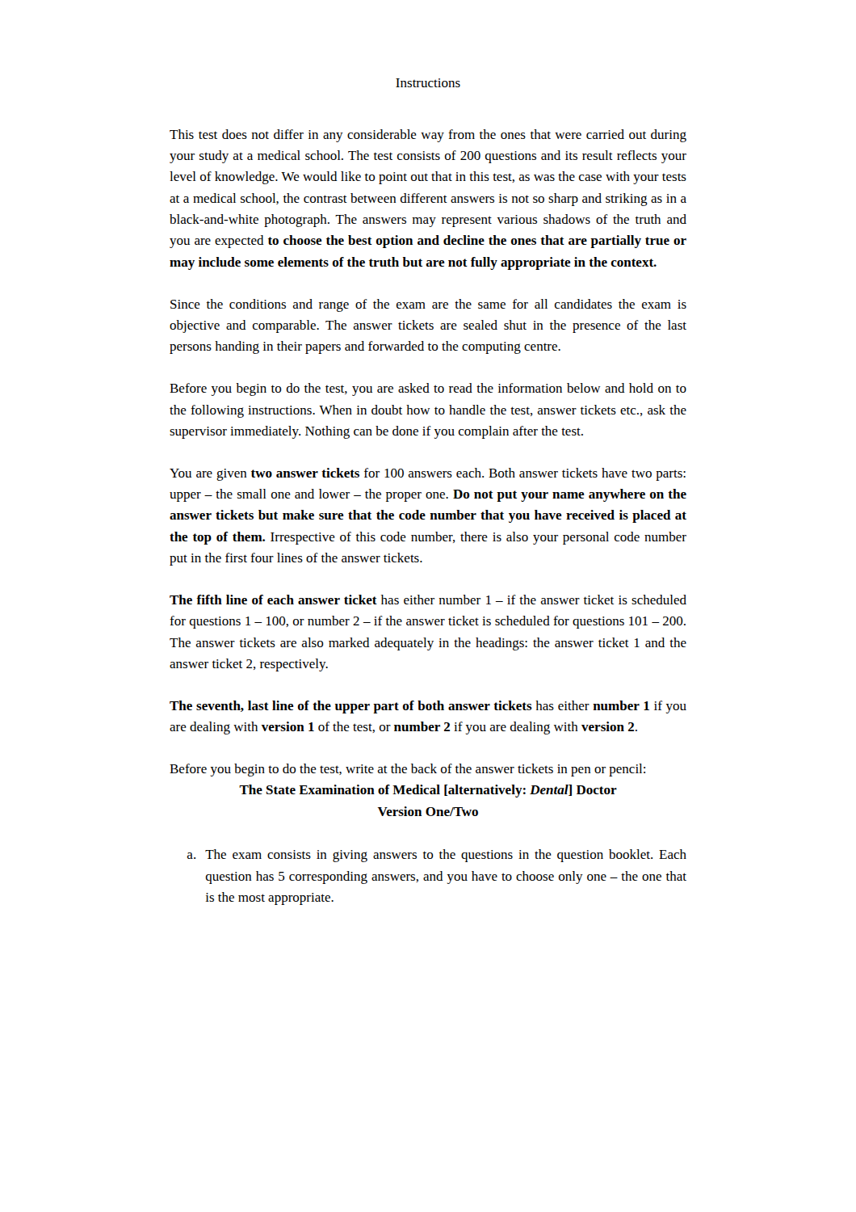Instructions
This test does not differ in any considerable way from the ones that were carried out during your study at a medical school. The test consists of 200 questions and its result reflects your level of knowledge. We would like to point out that in this test, as was the case with your tests at a medical school, the contrast between different answers is not so sharp and striking as in a black-and-white photograph. The answers may represent various shadows of the truth and you are expected to choose the best option and decline the ones that are partially true or may include some elements of the truth but are not fully appropriate in the context.
Since the conditions and range of the exam are the same for all candidates the exam is objective and comparable. The answer tickets are sealed shut in the presence of the last persons handing in their papers and forwarded to the computing centre.
Before you begin to do the test, you are asked to read the information below and hold on to the following instructions. When in doubt how to handle the test, answer tickets etc., ask the supervisor immediately. Nothing can be done if you complain after the test.
You are given two answer tickets for 100 answers each. Both answer tickets have two parts: upper – the small one and lower – the proper one. Do not put your name anywhere on the answer tickets but make sure that the code number that you have received is placed at the top of them. Irrespective of this code number, there is also your personal code number put in the first four lines of the answer tickets.
The fifth line of each answer ticket has either number 1 – if the answer ticket is scheduled for questions 1 – 100, or number 2 – if the answer ticket is scheduled for questions 101 – 200. The answer tickets are also marked adequately in the headings: the answer ticket 1 and the answer ticket 2, respectively.
The seventh, last line of the upper part of both answer tickets has either number 1 if you are dealing with version 1 of the test, or number 2 if you are dealing with version 2.
Before you begin to do the test, write at the back of the answer tickets in pen or pencil:
The State Examination of Medical [alternatively: Dental] Doctor
Version One/Two
The exam consists in giving answers to the questions in the question booklet. Each question has 5 corresponding answers, and you have to choose only one – the one that is the most appropriate.